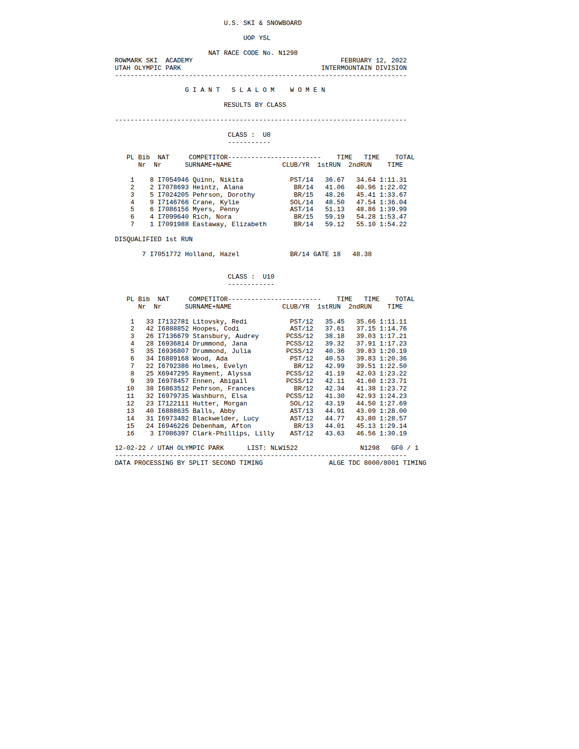U.S. SKI & SNOWBOARD

                                 UOP YSL

                        NAT RACE CODE No. N1298
ROWMARK SKI  ACADEMY                                      FEBRUARY 12, 2022
UTAH OLYMPIC PARK                                    INTERMOUNTAIN DIVISION
---------------------------------------------------------------------------

                  G I A N T   S L A L O M    W O M E N

                            RESULTS BY CLASS

---------------------------------------------------------------------------

                             CLASS :  U8
                             -----------

   PL Bib  NAT     COMPETITOR------------------------    TIME   TIME    TOTAL
      Nr  Nr      SURNAME+NAME             CLUB/YR  1stRUN  2ndRUN    TIME

    1    8 I7054946 Quinn, Nikita            PST/14   36.67   34.64 1:11.31
    2    2 I7078693 Heintz, Alana             BR/14   41.06   40.96 1:22.02
    3    5 I7024205 Pehrson, Dorothy          BR/15   48.26   45.41 1:33.67
    4    9 I7146766 Crane, Kylie             SOL/14   48.50   47.54 1:36.04
    5    6 I7086156 Myers, Penny             AST/14   51.13   48.86 1:39.99
    6    4 I7099640 Rich, Nora                BR/15   59.19   54.28 1:53.47
    7    1 I7091988 Eastaway, Elizabeth       BR/14   59.12   55.10 1:54.22

DISQUALIFIED 1st RUN

       7 I7051772 Holland, Hazel             BR/14 GATE 18   48.38


                             CLASS :  U10
                             ------------

   PL Bib  NAT     COMPETITOR------------------------    TIME   TIME    TOTAL
      Nr  Nr      SURNAME+NAME             CLUB/YR  1stRUN  2ndRUN    TIME

    1   33 I7132781 Litovsky, Redi           PST/12   35.45   35.66 1:11.11
    2   42 I6888852 Hoopes, Codi             AST/12   37.61   37.15 1:14.76
    3   26 I7136679 Stansbury, Audrey       PCSS/12   38.18   39.03 1:17.21
    4   28 I6936814 Drummond, Jana          PCSS/12   39.32   37.91 1:17.23
    5   35 I6936807 Drummond, Julia         PCSS/12   40.36   39.83 1:20.19
    6   34 I6889168 Wood, Ada                PST/12   40.53   39.83 1:20.36
    7   22 I6792386 Holmes, Evelyn            BR/12   42.99   39.51 1:22.50
    8   25 X6947295 Rayment, Alyssa         PCSS/12   41.19   42.03 1:23.22
    9   39 I6978457 Ennen, Abigail          PCSS/12   42.11   41.60 1:23.71
   10   38 I6863512 Pehrson, Frances          BR/12   42.34   41.38 1:23.72
   11   32 I6979735 Washburn, Elsa          PCSS/12   41.30   42.93 1:24.23
   12   23 I7122111 Hutter, Morgan           SOL/12   43.19   44.50 1:27.69
   13   40 I6888635 Balls, Abby              AST/13   44.91   43.09 1:28.00
   14   31 I6973482 Blackwelder, Lucy        AST/12   44.77   43.80 1:28.57
   15   24 I6946226 Debenham, Afton           BR/13   44.01   45.13 1:29.14
   16    3 I7086397 Clark-Phillips, Lilly    AST/12   43.63   46.56 1:30.19

12-02-22 / UTAH OLYMPIC PARK      LIST: NLW1522                N1298   GF0 / 1
---------------------------------------------------------------------------
DATA PROCESSING BY SPLIT SECOND TIMING                 ALGE TDC 8000/8001 TIMING